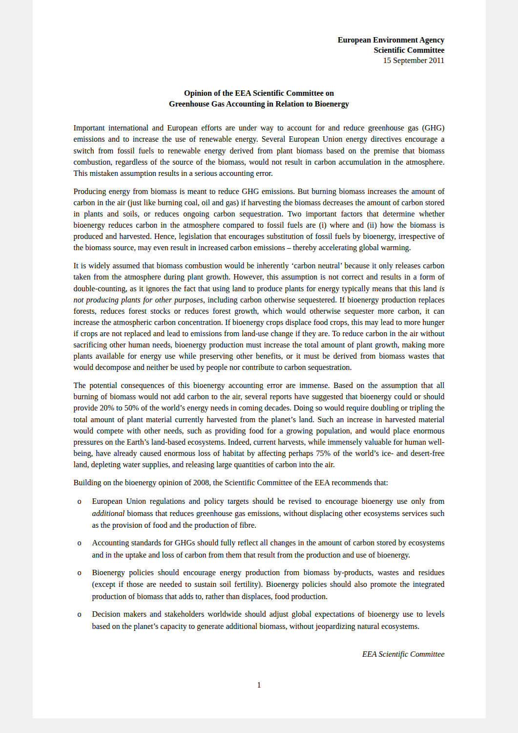European Environment Agency
Scientific Committee
15 September 2011
Opinion of the EEA Scientific Committee on
Greenhouse Gas Accounting in Relation to Bioenergy
Important international and European efforts are under way to account for and reduce greenhouse gas (GHG) emissions and to increase the use of renewable energy. Several European Union energy directives encourage a switch from fossil fuels to renewable energy derived from plant biomass based on the premise that biomass combustion, regardless of the source of the biomass, would not result in carbon accumulation in the atmosphere. This mistaken assumption results in a serious accounting error.
Producing energy from biomass is meant to reduce GHG emissions. But burning biomass increases the amount of carbon in the air (just like burning coal, oil and gas) if harvesting the biomass decreases the amount of carbon stored in plants and soils, or reduces ongoing carbon sequestration. Two important factors that determine whether bioenergy reduces carbon in the atmosphere compared to fossil fuels are (i) where and (ii) how the biomass is produced and harvested. Hence, legislation that encourages substitution of fossil fuels by bioenergy, irrespective of the biomass source, may even result in increased carbon emissions – thereby accelerating global warming.
It is widely assumed that biomass combustion would be inherently ‘carbon neutral’ because it only releases carbon taken from the atmosphere during plant growth. However, this assumption is not correct and results in a form of double-counting, as it ignores the fact that using land to produce plants for energy typically means that this land is not producing plants for other purposes, including carbon otherwise sequestered. If bioenergy production replaces forests, reduces forest stocks or reduces forest growth, which would otherwise sequester more carbon, it can increase the atmospheric carbon concentration. If bioenergy crops displace food crops, this may lead to more hunger if crops are not replaced and lead to emissions from land-use change if they are. To reduce carbon in the air without sacrificing other human needs, bioenergy production must increase the total amount of plant growth, making more plants available for energy use while preserving other benefits, or it must be derived from biomass wastes that would decompose and neither be used by people nor contribute to carbon sequestration.
The potential consequences of this bioenergy accounting error are immense. Based on the assumption that all burning of biomass would not add carbon to the air, several reports have suggested that bioenergy could or should provide 20% to 50% of the world’s energy needs in coming decades. Doing so would require doubling or tripling the total amount of plant material currently harvested from the planet’s land. Such an increase in harvested material would compete with other needs, such as providing food for a growing population, and would place enormous pressures on the Earth’s land-based ecosystems. Indeed, current harvests, while immensely valuable for human well-being, have already caused enormous loss of habitat by affecting perhaps 75% of the world’s ice- and desert-free land, depleting water supplies, and releasing large quantities of carbon into the air.
Building on the bioenergy opinion of 2008, the Scientific Committee of the EEA recommends that:
European Union regulations and policy targets should be revised to encourage bioenergy use only from additional biomass that reduces greenhouse gas emissions, without displacing other ecosystems services such as the provision of food and the production of fibre.
Accounting standards for GHGs should fully reflect all changes in the amount of carbon stored by ecosystems and in the uptake and loss of carbon from them that result from the production and use of bioenergy.
Bioenergy policies should encourage energy production from biomass by-products, wastes and residues (except if those are needed to sustain soil fertility). Bioenergy policies should also promote the integrated production of biomass that adds to, rather than displaces, food production.
Decision makers and stakeholders worldwide should adjust global expectations of bioenergy use to levels based on the planet’s capacity to generate additional biomass, without jeopardizing natural ecosystems.
EEA Scientific Committee
1